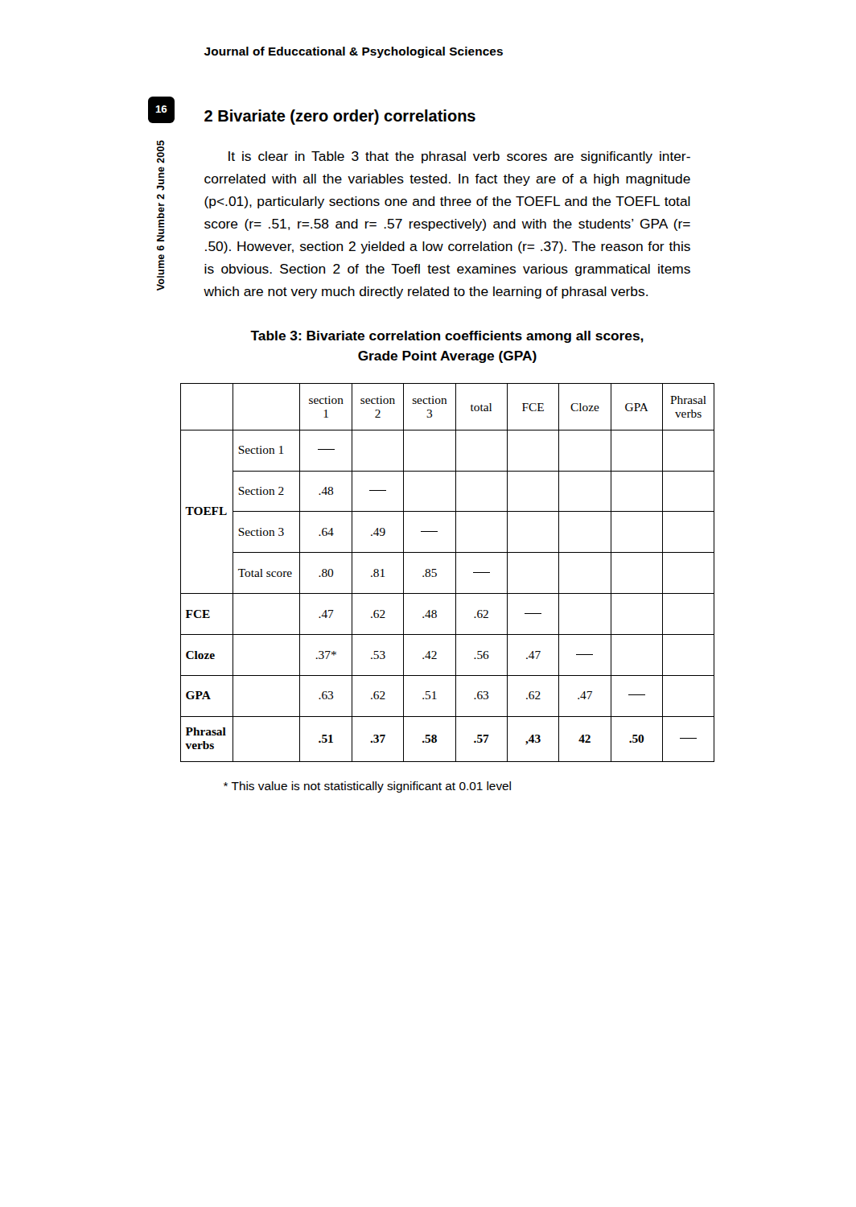Journal of Educcational & Psychological Sciences
16
Volume 6 Number 2 June 2005
2 Bivariate (zero order) correlations
It is clear in Table 3 that the phrasal verb scores are significantly inter-correlated with all the variables tested. In fact they are of a high magnitude (p<.01), particularly sections one and three of the TOEFL and the TOEFL total score (r= .51, r=.58 and r= .57 respectively) and with the students’ GPA (r= .50). However, section 2 yielded a low correlation (r= .37). The reason for this is obvious. Section 2 of the Toefl test examines various grammatical items which are not very much directly related to the learning of phrasal verbs.
Table 3: Bivariate correlation coefficients among all scores,
Grade Point Average (GPA)
| | | section 1 | section 2 | section 3 | total | FCE | Cloze | GPA | Phrasal verbs |
| --- | --- | --- | --- | --- | --- | --- | --- | --- | --- |
| TOEFL | Section 1 | | | | | | | | |
| Section 2 | .48 | | | | | | | |
| Section 3 | .64 | .49 | | | | | | |
| Total score | .80 | .81 | .85 | | | | | |
| FCE | | .47 | .62 | .48 | .62 | | | | |
| Cloze | | .37* | .53 | .42 | .56 | .47 | | | |
| GPA | | .63 | .62 | .51 | .63 | .62 | .47 | | |
| Phrasal verbs | | .51 | .37 | .58 | .57 | ,43 | 42 | .50 | |
* This value is not statistically significant at 0.01 level